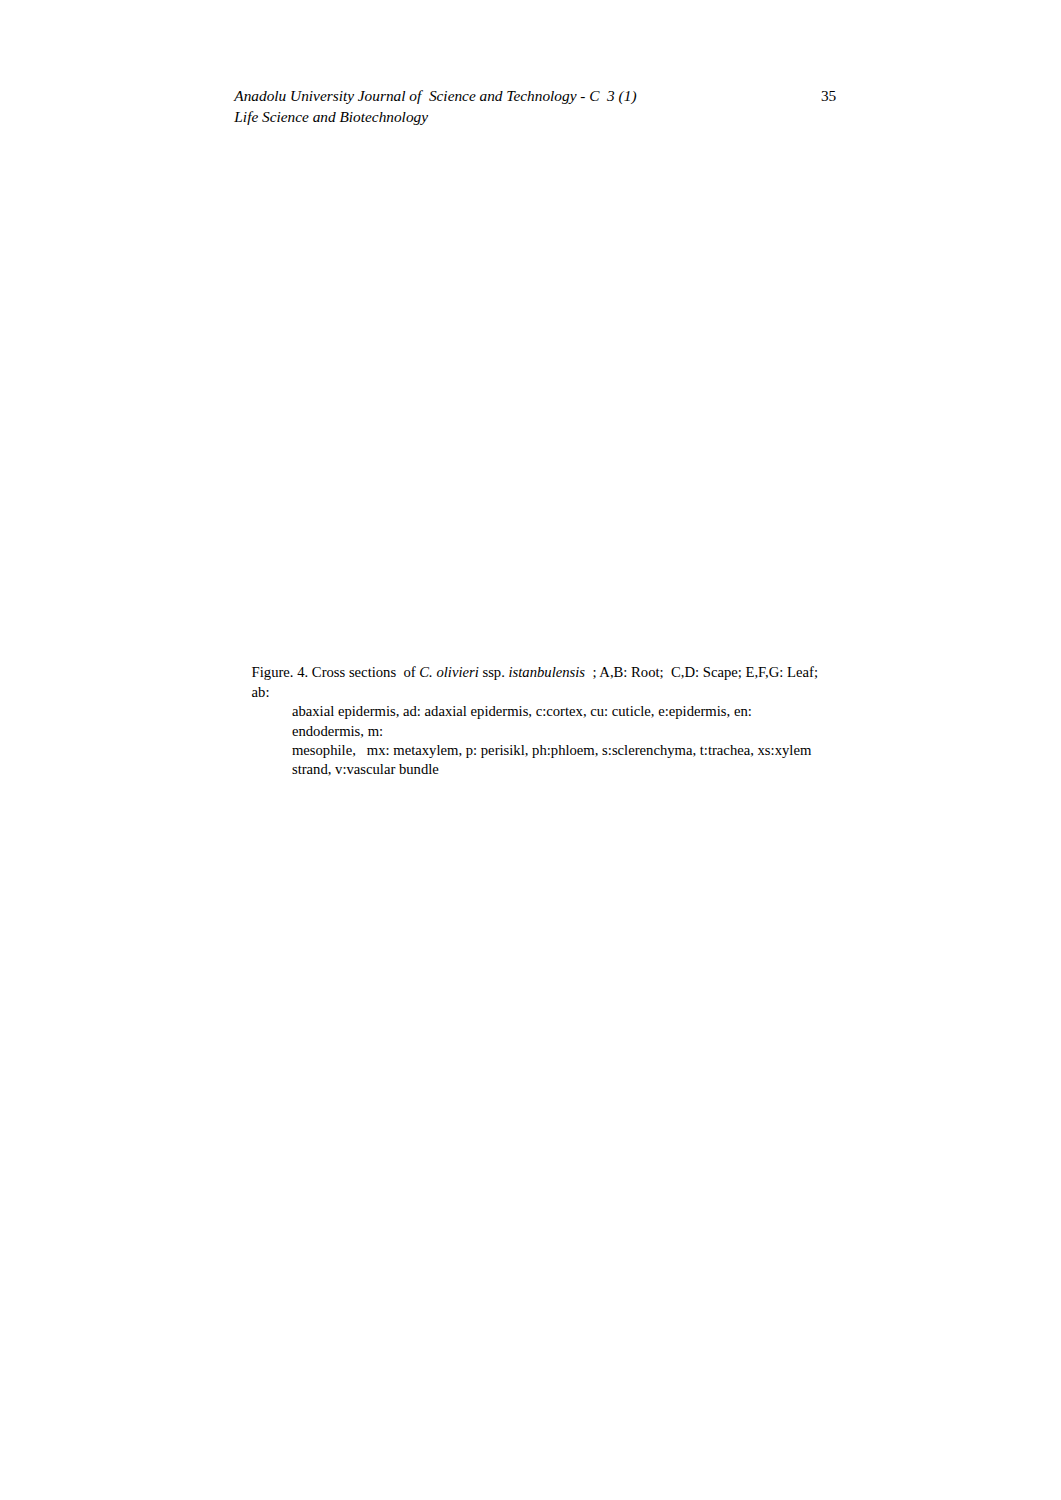Anadolu University Journal of Science and Technology - C 3 (1)
Life Science and Biotechnology
35
Figure. 4. Cross sections of C. olivieri ssp. istanbulensis ; A,B: Root; C,D: Scape; E,F,G: Leaf; ab: abaxial epidermis, ad: adaxial epidermis, c:cortex, cu: cuticle, e:epidermis, en: endodermis, m: mesophile, mx: metaxylem, p: perisikl, ph:phloem, s:sclerenchyma, t:trachea, xs:xylem strand, v:vascular bundle